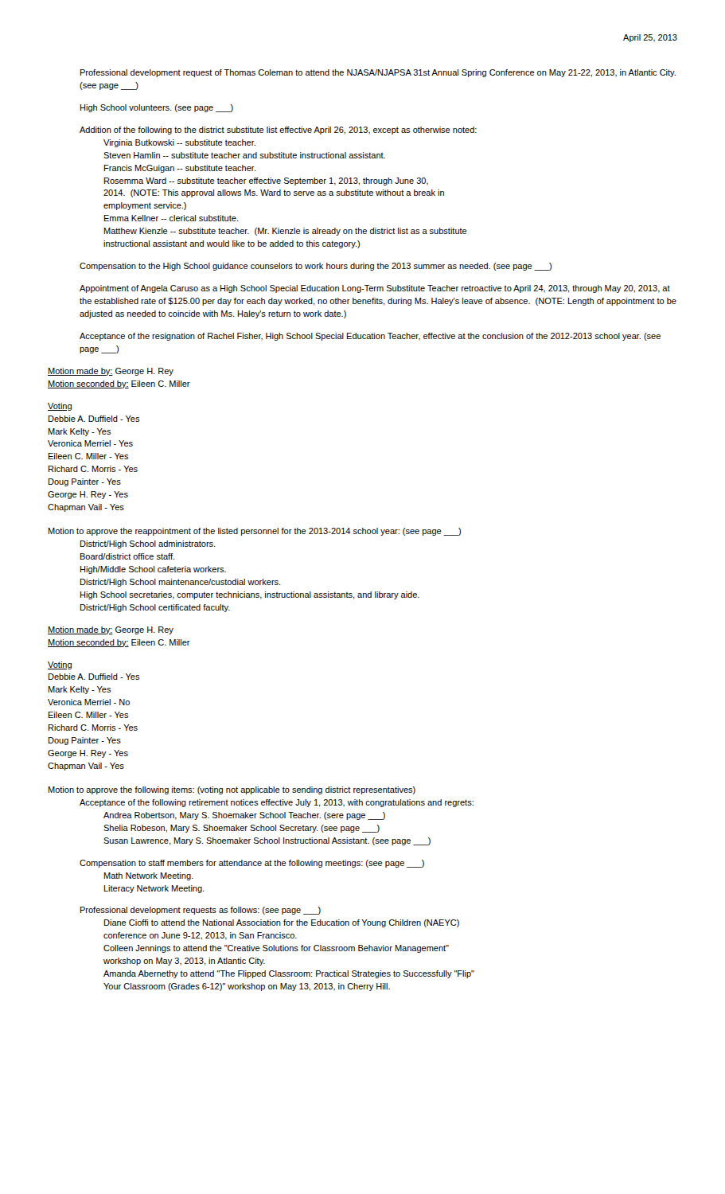April 25, 2013
Professional development request of Thomas Coleman to attend the NJASA/NJAPSA 31st Annual Spring Conference on May 21-22, 2013, in Atlantic City. (see page ___)
High School volunteers. (see page ___)
Addition of the following to the district substitute list effective April 26, 2013, except as otherwise noted:
Virginia Butkowski -- substitute teacher.
Steven Hamlin -- substitute teacher and substitute instructional assistant.
Francis McGuigan -- substitute teacher.
Rosemma Ward -- substitute teacher effective September 1, 2013, through June 30,
2014. (NOTE: This approval allows Ms. Ward to serve as a substitute without a break in
employment service.)
Emma Kellner -- clerical substitute.
Matthew Kienzle -- substitute teacher. (Mr. Kienzle is already on the district list as a substitute
instructional assistant and would like to be added to this category.)
Compensation to the High School guidance counselors to work hours during the 2013 summer as needed. (see page ___)
Appointment of Angela Caruso as a High School Special Education Long-Term Substitute Teacher retroactive to April 24, 2013, through May 20, 2013, at the established rate of $125.00 per day for each day worked, no other benefits, during Ms. Haley's leave of absence. (NOTE: Length of appointment to be adjusted as needed to coincide with Ms. Haley's return to work date.)
Acceptance of the resignation of Rachel Fisher, High School Special Education Teacher, effective at the conclusion of the 2012-2013 school year. (see page ___)
Motion made by: George H. Rey
Motion seconded by: Eileen C. Miller
Voting
Debbie A. Duffield - Yes
Mark Kelty - Yes
Veronica Merriel - Yes
Eileen C. Miller - Yes
Richard C. Morris - Yes
Doug Painter - Yes
George H. Rey - Yes
Chapman Vail - Yes
Motion to approve the reappointment of the listed personnel for the 2013-2014 school year: (see page ___)
District/High School administrators.
Board/district office staff.
High/Middle School cafeteria workers.
District/High School maintenance/custodial workers.
High School secretaries, computer technicians, instructional assistants, and library aide.
District/High School certificated faculty.
Motion made by: George H. Rey
Motion seconded by: Eileen C. Miller
Voting
Debbie A. Duffield - Yes
Mark Kelty - Yes
Veronica Merriel - No
Eileen C. Miller - Yes
Richard C. Morris - Yes
Doug Painter - Yes
George H. Rey - Yes
Chapman Vail - Yes
Motion to approve the following items: (voting not applicable to sending district representatives)
Acceptance of the following retirement notices effective July 1, 2013, with congratulations and regrets:
Andrea Robertson, Mary S. Shoemaker School Teacher. (sere page ___)
Shelia Robeson, Mary S. Shoemaker School Secretary. (see page ___)
Susan Lawrence, Mary S. Shoemaker School Instructional Assistant. (see page ___)
Compensation to staff members for attendance at the following meetings: (see page ___)
Math Network Meeting.
Literacy Network Meeting.
Professional development requests as follows: (see page ___)
Diane Cioffi to attend the National Association for the Education of Young Children (NAEYC)
conference on June 9-12, 2013, in San Francisco.
Colleen Jennings to attend the "Creative Solutions for Classroom Behavior Management"
workshop on May 3, 2013, in Atlantic City.
Amanda Abernethy to attend "The Flipped Classroom: Practical Strategies to Successfully "Flip"
Your Classroom (Grades 6-12)" workshop on May 13, 2013, in Cherry Hill.